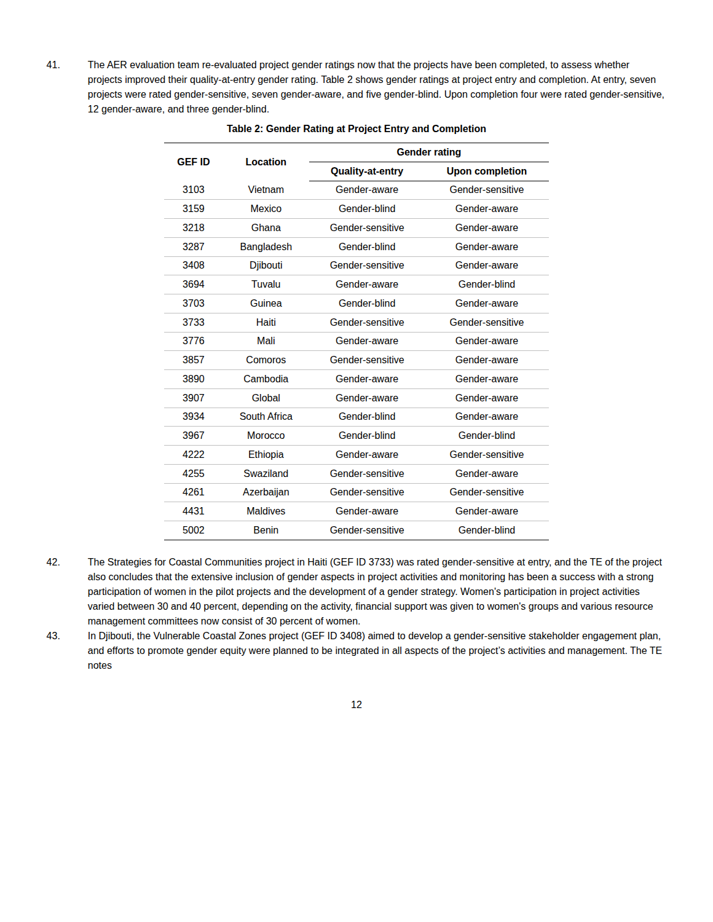41. The AER evaluation team re-evaluated project gender ratings now that the projects have been completed, to assess whether projects improved their quality-at-entry gender rating. Table 2 shows gender ratings at project entry and completion. At entry, seven projects were rated gender-sensitive, seven gender-aware, and five gender-blind. Upon completion four were rated gender-sensitive, 12 gender-aware, and three gender-blind.
Table 2: Gender Rating at Project Entry and Completion
| GEF ID | Location | Gender rating |
| --- | --- | --- |
| Quality-at-entry | Upon completion |
| 3103 | Vietnam | Gender-aware | Gender-sensitive |
| 3159 | Mexico | Gender-blind | Gender-aware |
| 3218 | Ghana | Gender-sensitive | Gender-aware |
| 3287 | Bangladesh | Gender-blind | Gender-aware |
| 3408 | Djibouti | Gender-sensitive | Gender-aware |
| 3694 | Tuvalu | Gender-aware | Gender-blind |
| 3703 | Guinea | Gender-blind | Gender-aware |
| 3733 | Haiti | Gender-sensitive | Gender-sensitive |
| 3776 | Mali | Gender-aware | Gender-aware |
| 3857 | Comoros | Gender-sensitive | Gender-aware |
| 3890 | Cambodia | Gender-aware | Gender-aware |
| 3907 | Global | Gender-aware | Gender-aware |
| 3934 | South Africa | Gender-blind | Gender-aware |
| 3967 | Morocco | Gender-blind | Gender-blind |
| 4222 | Ethiopia | Gender-aware | Gender-sensitive |
| 4255 | Swaziland | Gender-sensitive | Gender-aware |
| 4261 | Azerbaijan | Gender-sensitive | Gender-sensitive |
| 4431 | Maldives | Gender-aware | Gender-aware |
| 5002 | Benin | Gender-sensitive | Gender-blind |
42. The Strategies for Coastal Communities project in Haiti (GEF ID 3733) was rated gender-sensitive at entry, and the TE of the project also concludes that the extensive inclusion of gender aspects in project activities and monitoring has been a success with a strong participation of women in the pilot projects and the development of a gender strategy. Women's participation in project activities varied between 30 and 40 percent, depending on the activity, financial support was given to women's groups and various resource management committees now consist of 30 percent of women.
43. In Djibouti, the Vulnerable Coastal Zones project (GEF ID 3408) aimed to develop a gender-sensitive stakeholder engagement plan, and efforts to promote gender equity were planned to be integrated in all aspects of the project’s activities and management. The TE notes
12